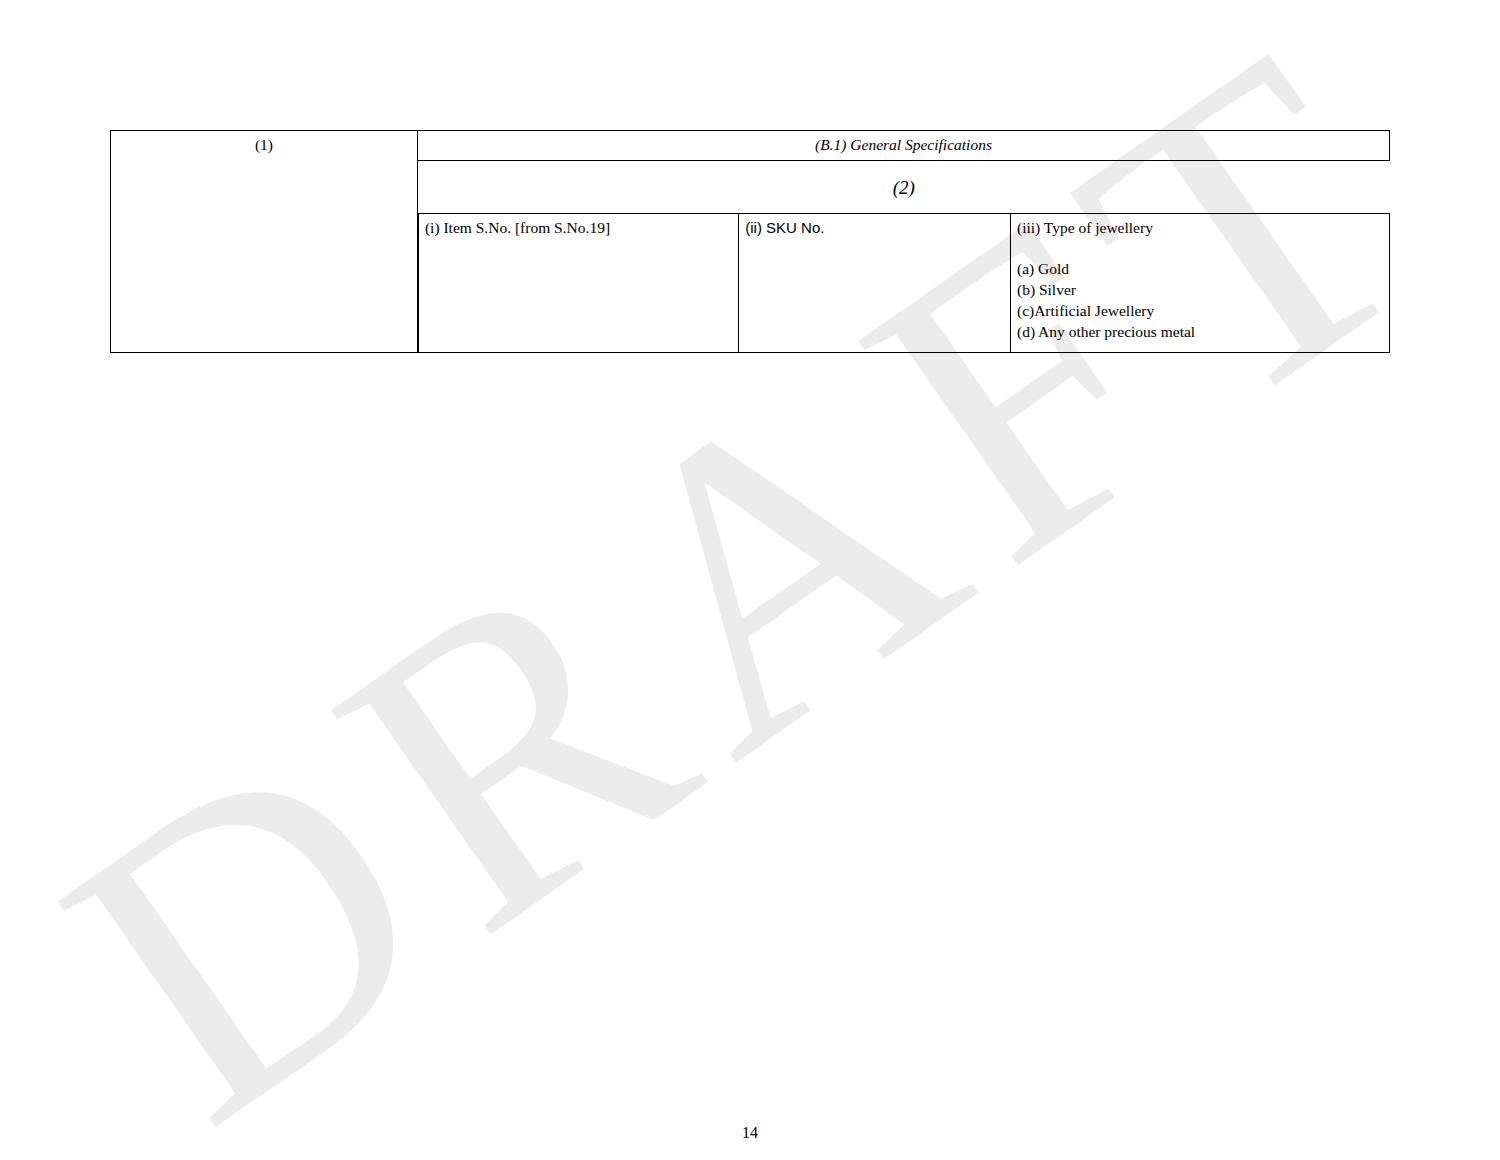DRAFT
| (1) | (B.1) General Specifications |
| / (2) / / (i) Item S.No. [from S.No.19] / (ii) SKU No. / (iii) Type of jewellery (a) Gold (b) Silver (c)Artificial Jewellery (d) Any other precious metal / |
14